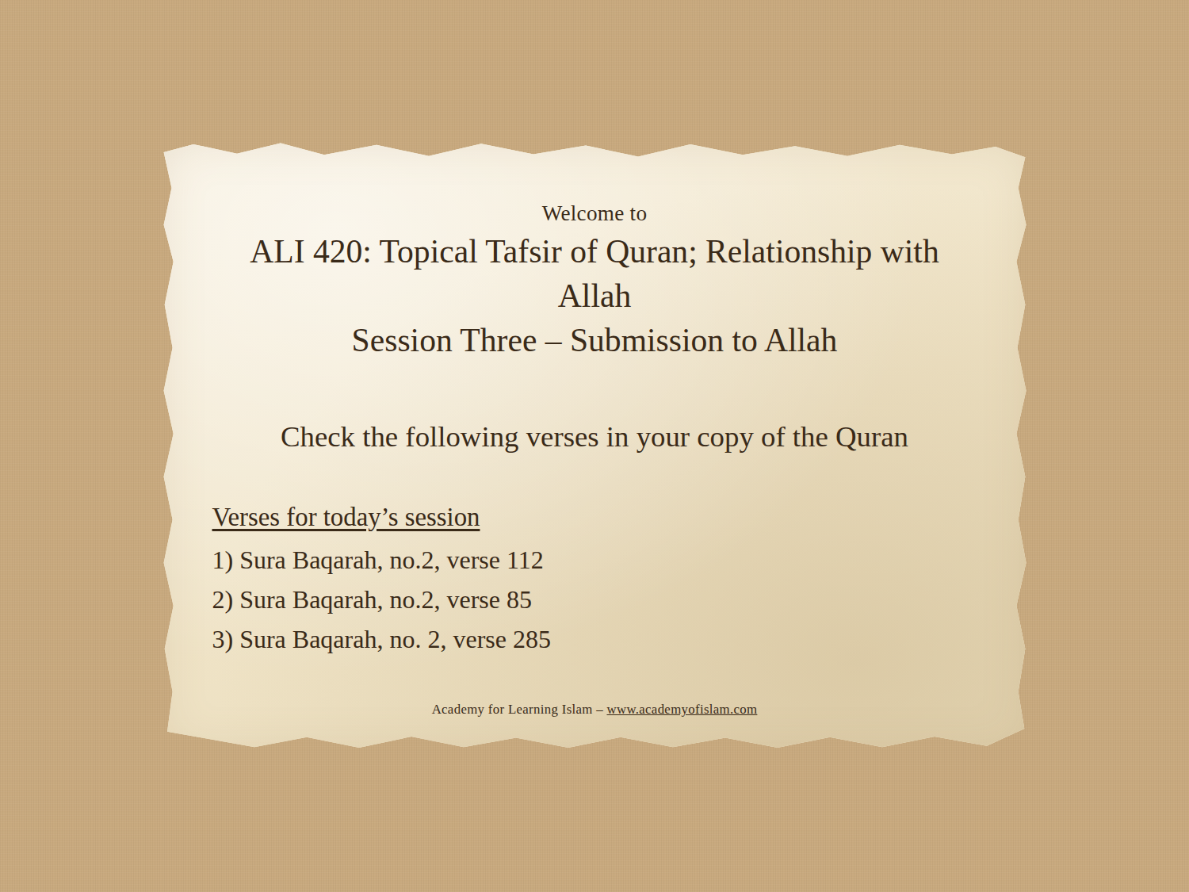Welcome to
ALI 420: Topical Tafsir of Quran; Relationship with Allah Session Three – Submission to Allah
Check the following verses in your copy of the Quran
Verses for today’s session
Sura Baqarah, no.2, verse 112
Sura Baqarah, no.2, verse 85
Sura Baqarah, no. 2, verse 285
Academy for Learning Islam – www.academyofislam.com